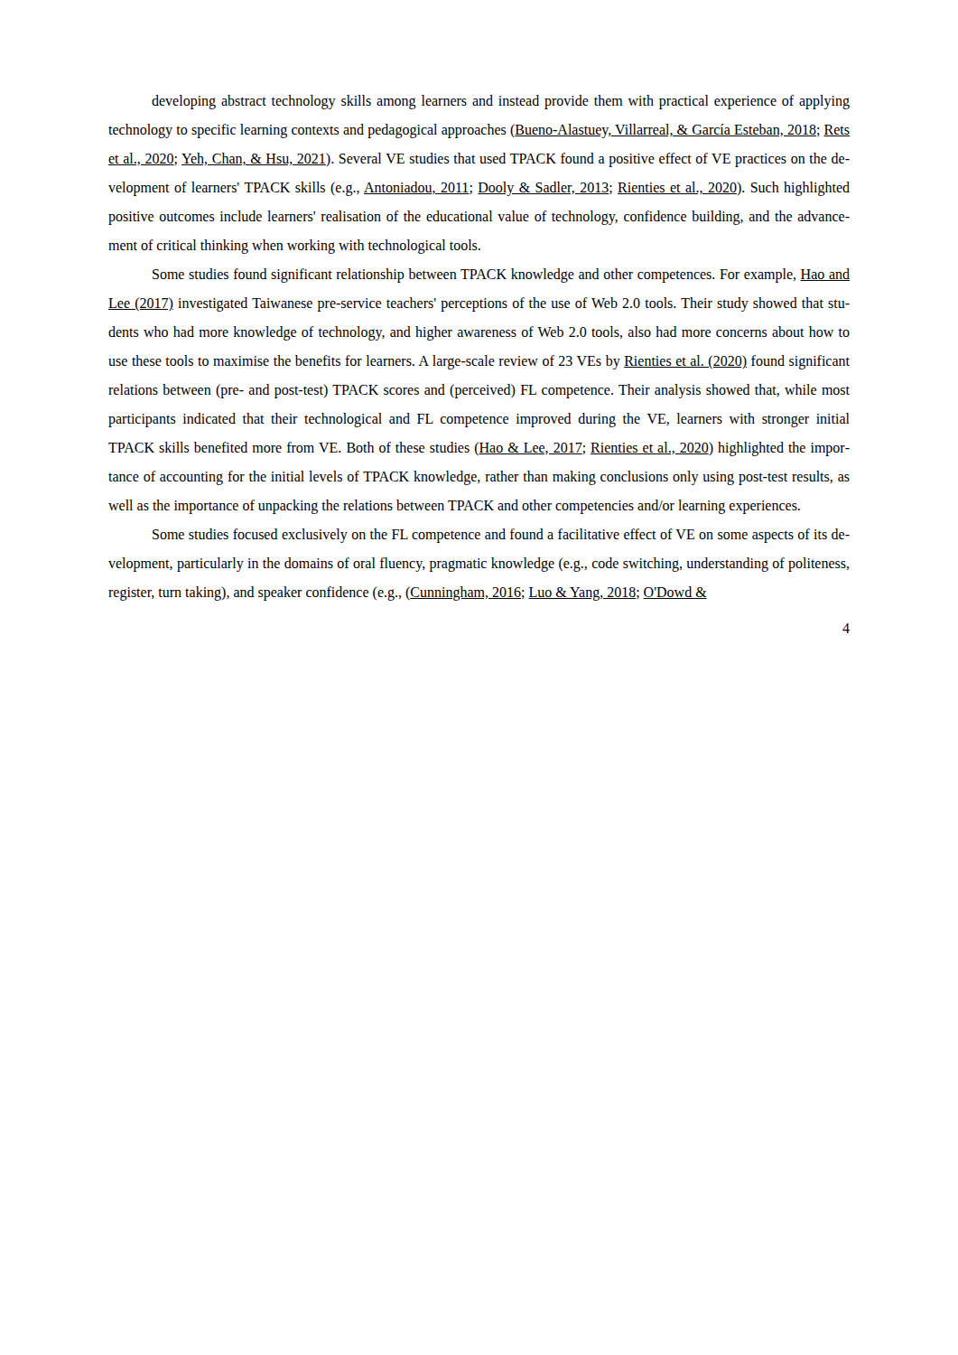developing abstract technology skills among learners and instead provide them with practical experience of applying technology to specific learning contexts and pedagogical approaches (Bueno-Alastuey, Villarreal, & García Esteban, 2018; Rets et al., 2020; Yeh, Chan, & Hsu, 2021). Several VE studies that used TPACK found a positive effect of VE practices on the development of learners' TPACK skills (e.g., Antoniadou, 2011; Dooly & Sadler, 2013; Rienties et al., 2020). Such highlighted positive outcomes include learners' realisation of the educational value of technology, confidence building, and the advancement of critical thinking when working with technological tools.
Some studies found significant relationship between TPACK knowledge and other competences. For example, Hao and Lee (2017) investigated Taiwanese pre-service teachers' perceptions of the use of Web 2.0 tools. Their study showed that students who had more knowledge of technology, and higher awareness of Web 2.0 tools, also had more concerns about how to use these tools to maximise the benefits for learners. A large-scale review of 23 VEs by Rienties et al. (2020) found significant relations between (pre- and post-test) TPACK scores and (perceived) FL competence. Their analysis showed that, while most participants indicated that their technological and FL competence improved during the VE, learners with stronger initial TPACK skills benefited more from VE. Both of these studies (Hao & Lee, 2017; Rienties et al., 2020) highlighted the importance of accounting for the initial levels of TPACK knowledge, rather than making conclusions only using post-test results, as well as the importance of unpacking the relations between TPACK and other competencies and/or learning experiences.
Some studies focused exclusively on the FL competence and found a facilitative effect of VE on some aspects of its development, particularly in the domains of oral fluency, pragmatic knowledge (e.g., code switching, understanding of politeness, register, turn taking), and speaker confidence (e.g., (Cunningham, 2016; Luo & Yang, 2018; O'Dowd &
4